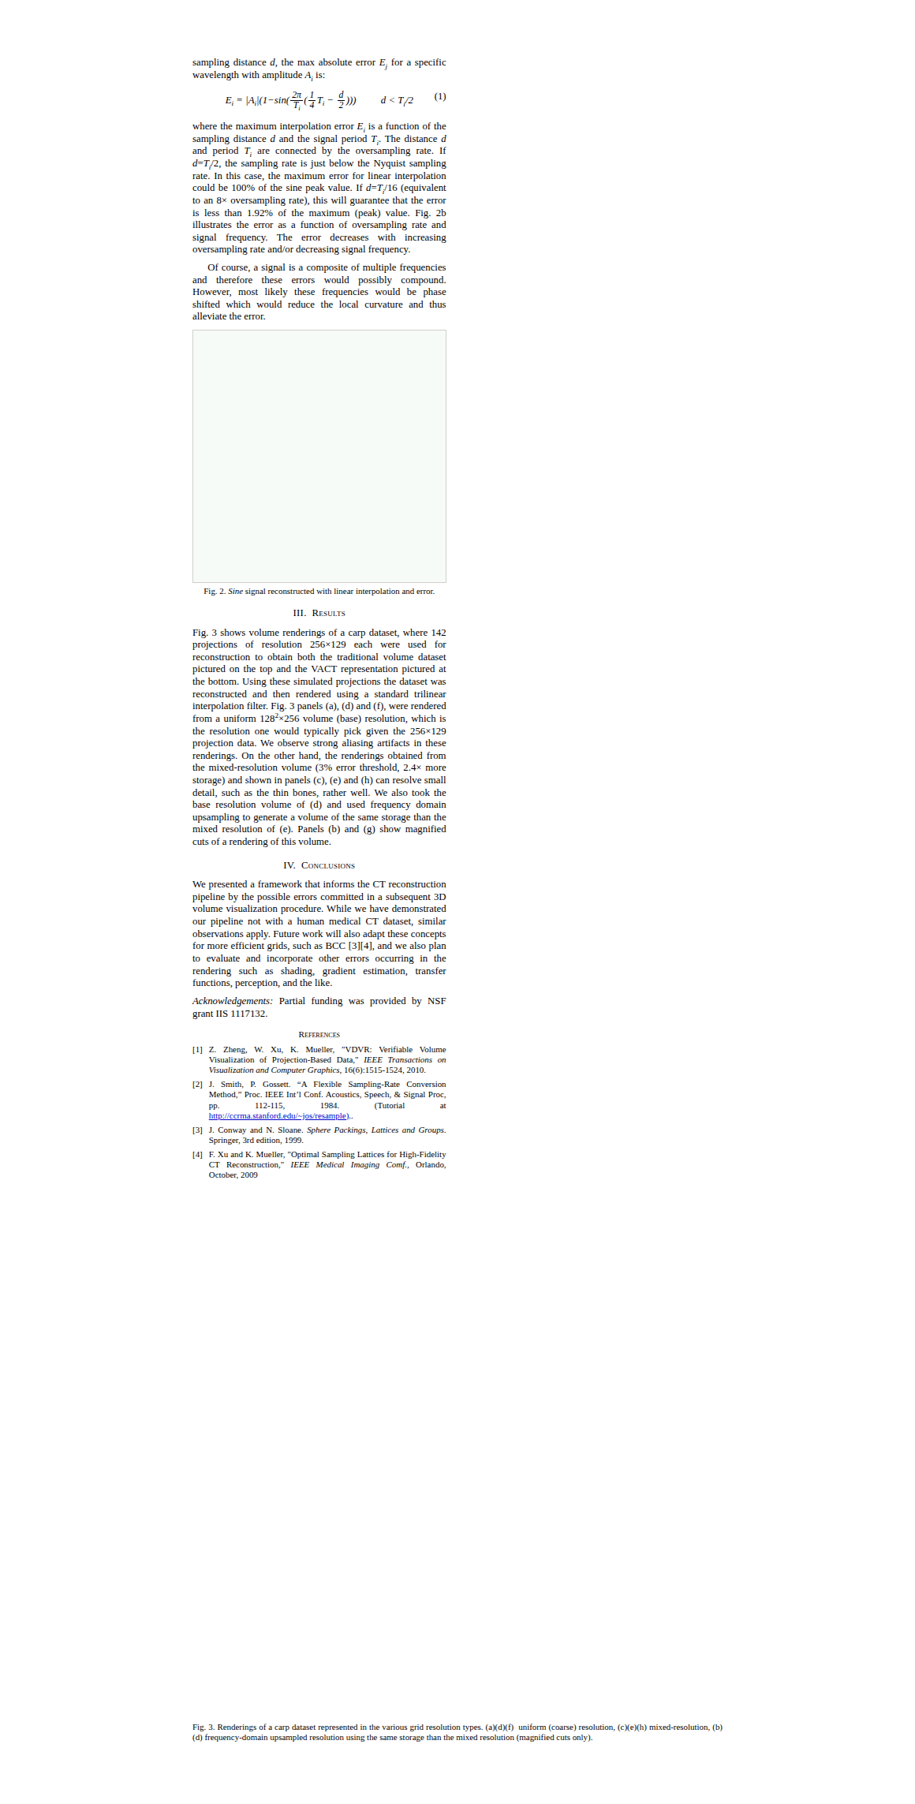sampling distance d, the max absolute error Ej for a specific wavelength with amplitude Ai is:
Ei = |Ai|(1−sin(2π Ti(14 Ti − d 2))) d < Ti/2 (1)
where the maximum interpolation error Ei is a function of the sampling distance d and the signal period Ti. The distance d and period Ti are connected by the oversampling rate. If d=Ti/2, the sampling rate is just below the Nyquist sampling rate. In this case, the maximum error for linear interpolation could be 100% of the sine peak value. If d=Ti/16 (equivalent to an 8× oversampling rate), this will guarantee that the error is less than 1.92% of the maximum (peak) value. Fig. 2b illustrates the error as a function of oversampling rate and signal frequency. The error decreases with increasing oversampling rate and/or decreasing signal frequency.
Of course, a signal is a composite of multiple frequencies and therefore these errors would possibly compound. However, most likely these frequencies would be phase shifted which would reduce the local curvature and thus alleviate the error.
Fig. 2. Sine signal reconstructed with linear interpolation and error.
III. Results
Fig. 3 shows volume renderings of a carp dataset, where 142 projections of resolution 256×129 each were used for reconstruction to obtain both the traditional volume dataset pictured on the top and the VACT representation pictured at the bottom. Using these simulated projections the dataset was reconstructed and then rendered using a standard trilinear interpolation filter. Fig. 3 panels (a), (d) and (f), were rendered from a uniform 1282×256 volume (base) resolution, which is the resolution one would typically pick given the 256×129 projection data. We observe strong aliasing artifacts in these renderings. On the other hand, the renderings obtained from the mixed-resolution volume (3% error threshold, 2.4× more storage) and shown in panels (c), (e) and (h) can resolve small detail, such as the thin bones, rather well. We also took the base resolution volume of (d) and used frequency domain upsampling to generate a volume of the same storage than the mixed resolution of (e). Panels (b) and (g) show magnified cuts of a rendering of this volume.
IV. Conclusions
We presented a framework that informs the CT reconstruction pipeline by the possible errors committed in a subsequent 3D volume visualization procedure. While we have demonstrated our pipeline not with a human medical CT dataset, similar observations apply. Future work will also adapt these concepts for more efficient grids, such as BCC [3][4], and we also plan to evaluate and incorporate other errors occurring in the rendering such as shading, gradient estimation, transfer functions, perception, and the like.
Acknowledgements: Partial funding was provided by NSF grant IIS 1117132.
References
Z. Zheng, W. Xu, K. Mueller, "VDVR: Verifiable Volume Visualization of Projection-Based Data," IEEE Transactions on Visualization and Computer Graphics, 16(6):1515-1524, 2010.
J. Smith, P. Gossett. “A Flexible Sampling-Rate Conversion Method,” Proc. IEEE Int’l Conf. Acoustics, Speech, & Signal Proc, pp. 112-115, 1984. (Tutorial at http://ccrma.stanford.edu/~jos/resample)..
J. Conway and N. Sloane. Sphere Packings, Lattices and Groups. Springer, 3rd edition, 1999.
F. Xu and K. Mueller, "Optimal Sampling Lattices for High-Fidelity CT Reconstruction," IEEE Medical Imaging Comf., Orlando, October, 2009
Fig. 3. Renderings of a carp dataset represented in the various grid resolution types. (a)(d)(f) uniform (coarse) resolution, (c)(e)(h) mixed-resolution, (b)(d) frequency-domain upsampled resolution using the same storage than the mixed resolution (magnified cuts only).